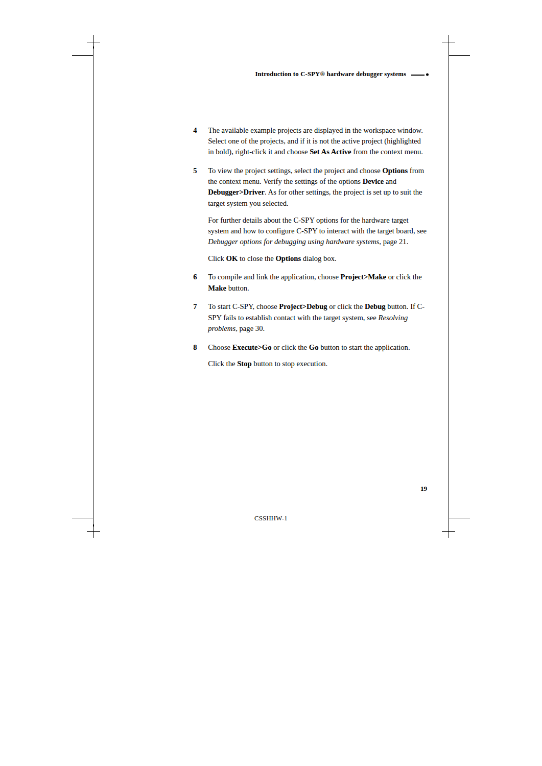Introduction to C-SPY® hardware debugger systems
The available example projects are displayed in the workspace window. Select one of the projects, and if it is not the active project (highlighted in bold), right-click it and choose Set As Active from the context menu.
To view the project settings, select the project and choose Options from the context menu. Verify the settings of the options Device and Debugger>Driver. As for other settings, the project is set up to suit the target system you selected.
For further details about the C-SPY options for the hardware target system and how to configure C-SPY to interact with the target board, see Debugger options for debugging using hardware systems, page 21.
Click OK to close the Options dialog box.
To compile and link the application, choose Project>Make or click the Make button.
To start C-SPY, choose Project>Debug or click the Debug button. If C-SPY fails to establish contact with the target system, see Resolving problems, page 30.
Choose Execute>Go or click the Go button to start the application.
Click the Stop button to stop execution.
19
CSSHHW-1